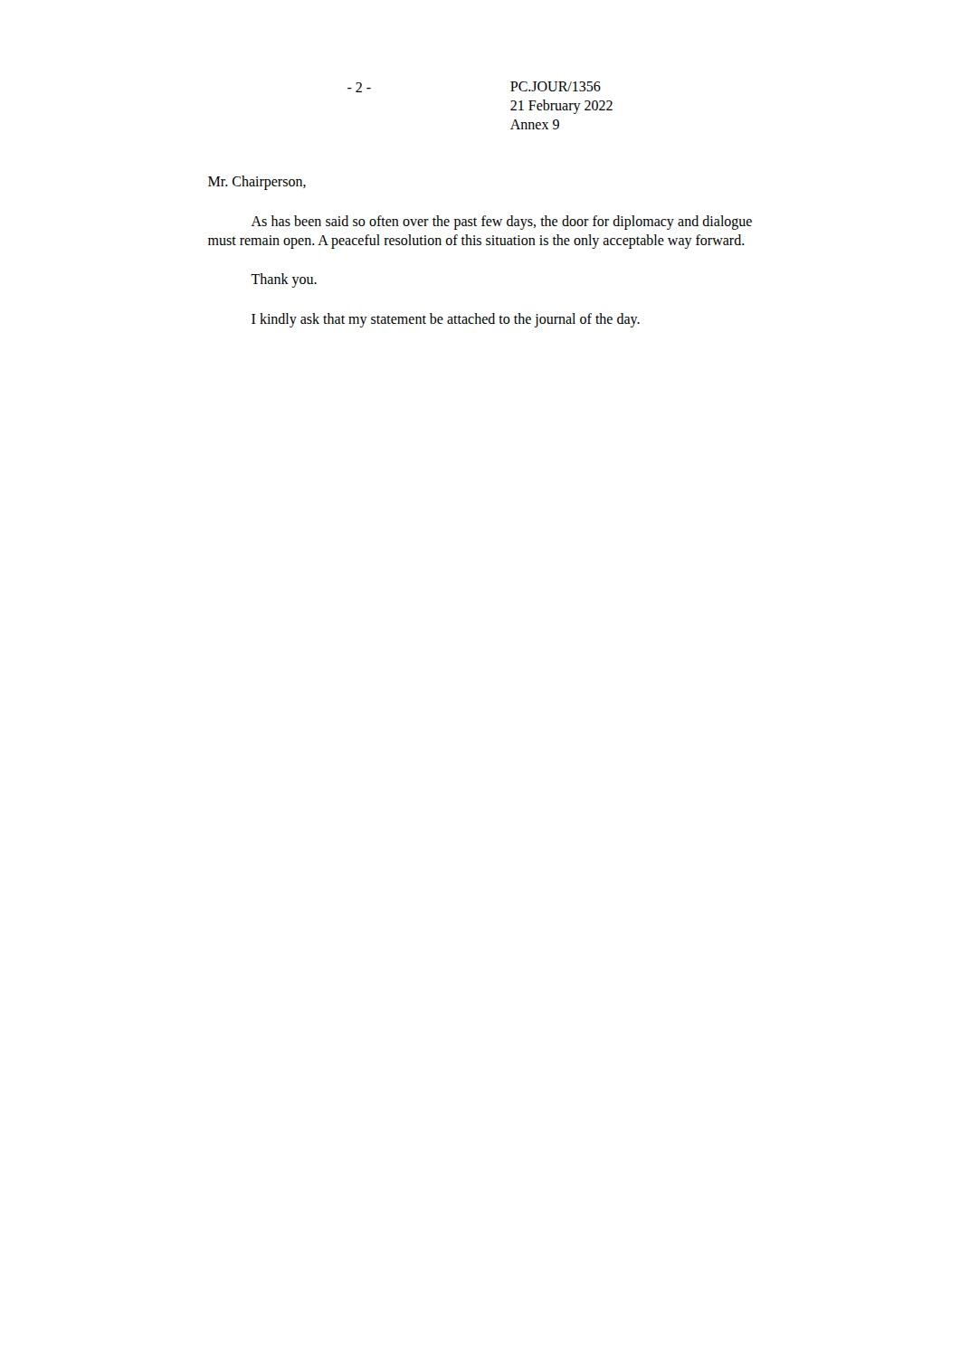- 2 -
PC.JOUR/1356
21 February 2022
Annex 9
Mr. Chairperson,
As has been said so often over the past few days, the door for diplomacy and dialogue must remain open. A peaceful resolution of this situation is the only acceptable way forward.
Thank you.
I kindly ask that my statement be attached to the journal of the day.